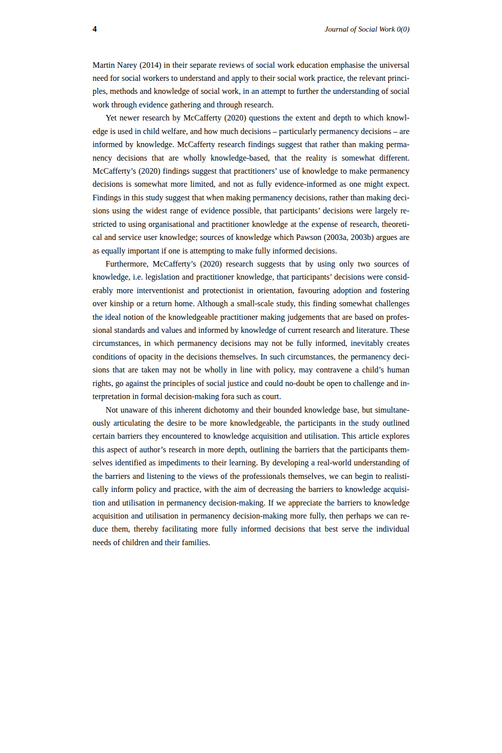4 Journal of Social Work 0(0)
Martin Narey (2014) in their separate reviews of social work education emphasise the universal need for social workers to understand and apply to their social work practice, the relevant principles, methods and knowledge of social work, in an attempt to further the understanding of social work through evidence gathering and through research.
Yet newer research by McCafferty (2020) questions the extent and depth to which knowledge is used in child welfare, and how much decisions – particularly permanency decisions – are informed by knowledge. McCafferty research findings suggest that rather than making permanency decisions that are wholly knowledge-based, that the reality is somewhat different. McCafferty’s (2020) findings suggest that practitioners’ use of knowledge to make permanency decisions is somewhat more limited, and not as fully evidence-informed as one might expect. Findings in this study suggest that when making permanency decisions, rather than making decisions using the widest range of evidence possible, that participants’ decisions were largely restricted to using organisational and practitioner knowledge at the expense of research, theoretical and service user knowledge; sources of knowledge which Pawson (2003a, 2003b) argues are as equally important if one is attempting to make fully informed decisions.
Furthermore, McCafferty’s (2020) research suggests that by using only two sources of knowledge, i.e. legislation and practitioner knowledge, that participants’ decisions were considerably more interventionist and protectionist in orientation, favouring adoption and fostering over kinship or a return home. Although a small-scale study, this finding somewhat challenges the ideal notion of the knowledgeable practitioner making judgements that are based on professional standards and values and informed by knowledge of current research and literature. These circumstances, in which permanency decisions may not be fully informed, inevitably creates conditions of opacity in the decisions themselves. In such circumstances, the permanency decisions that are taken may not be wholly in line with policy, may contravene a child’s human rights, go against the principles of social justice and could no-doubt be open to challenge and interpretation in formal decision-making fora such as court.
Not unaware of this inherent dichotomy and their bounded knowledge base, but simultaneously articulating the desire to be more knowledgeable, the participants in the study outlined certain barriers they encountered to knowledge acquisition and utilisation. This article explores this aspect of author’s research in more depth, outlining the barriers that the participants themselves identified as impediments to their learning. By developing a real-world understanding of the barriers and listening to the views of the professionals themselves, we can begin to realistically inform policy and practice, with the aim of decreasing the barriers to knowledge acquisition and utilisation in permanency decision-making. If we appreciate the barriers to knowledge acquisition and utilisation in permanency decision-making more fully, then perhaps we can reduce them, thereby facilitating more fully informed decisions that best serve the individual needs of children and their families.